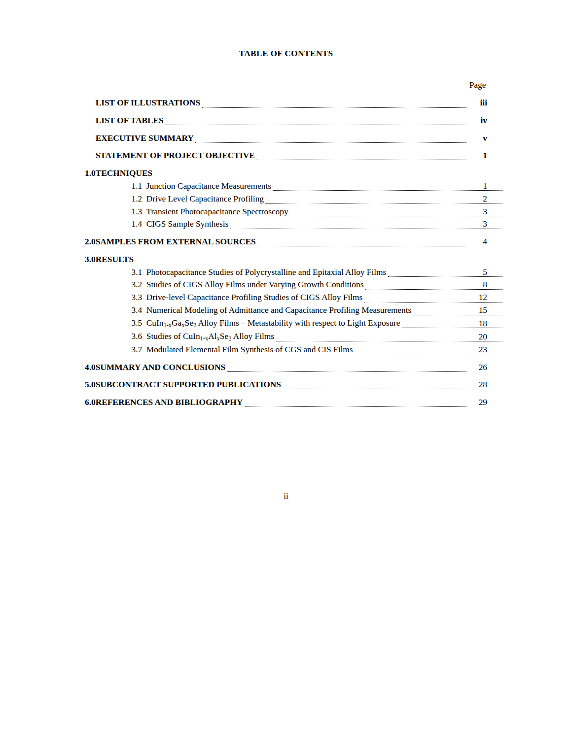TABLE OF CONTENTS
Page
| | LIST OF ILLUSTRATIONS | iii |
| | LIST OF TABLES | iv |
| | EXECUTIVE SUMMARY | v |
| | STATEMENT OF PROJECT OBJECTIVE | 1 |
| 1.0 | TECHNIQUES |
| | 1.1 Junction Capacitance Measurements | 1 |
| | 1.2 Drive Level Capacitance Profiling | 2 |
| | 1.3 Transient Photocapacitance Spectroscopy | 3 |
| | 1.4 CIGS Sample Synthesis | 3 |
| 2.0 | SAMPLES FROM EXTERNAL SOURCES | 4 |
| 3.0 | RESULTS |
| | 3.1 Photocapacitance Studies of Polycrystalline and Epitaxial Alloy Films | 5 |
| | 3.2 Studies of CIGS Alloy Films under Varying Growth Conditions | 8 |
| | 3.3 Drive-level Capacitance Profiling Studies of CIGS Alloy Films | 12 |
| | 3.4 Numerical Modeling of Admittance and Capacitance Profiling Measurements | 15 |
| | 3.5 CuIn 1-x Ga x Se 2 Alloy Films – Metastability with respect to Light Exposure | 18 |
| | 3.6 Studies of CuIn 1-x Al x Se 2 Alloy Films | 20 |
| | 3.7 Modulated Elemental Film Synthesis of CGS and CIS Films | 23 |
| 4.0 | SUMMARY AND CONCLUSIONS | 26 |
| 5.0 | SUBCONTRACT SUPPORTED PUBLICATIONS | 28 |
| 6.0 | REFERENCES AND BIBLIOGRAPHY | 29 |
ii